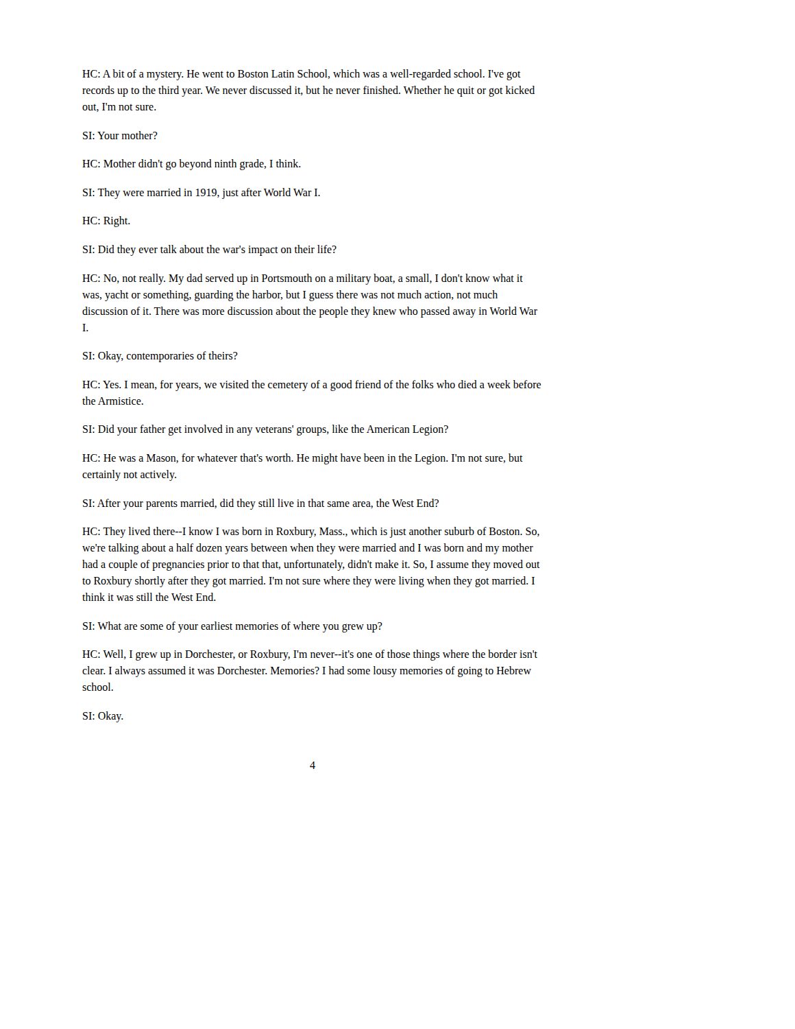HC: A bit of a mystery. He went to Boston Latin School, which was a well-regarded school. I've got records up to the third year. We never discussed it, but he never finished. Whether he quit or got kicked out, I'm not sure.
SI: Your mother?
HC: Mother didn't go beyond ninth grade, I think.
SI: They were married in 1919, just after World War I.
HC: Right.
SI: Did they ever talk about the war's impact on their life?
HC: No, not really. My dad served up in Portsmouth on a military boat, a small, I don't know what it was, yacht or something, guarding the harbor, but I guess there was not much action, not much discussion of it. There was more discussion about the people they knew who passed away in World War I.
SI: Okay, contemporaries of theirs?
HC: Yes. I mean, for years, we visited the cemetery of a good friend of the folks who died a week before the Armistice.
SI: Did your father get involved in any veterans' groups, like the American Legion?
HC: He was a Mason, for whatever that's worth. He might have been in the Legion. I'm not sure, but certainly not actively.
SI: After your parents married, did they still live in that same area, the West End?
HC: They lived there--I know I was born in Roxbury, Mass., which is just another suburb of Boston. So, we're talking about a half dozen years between when they were married and I was born and my mother had a couple of pregnancies prior to that that, unfortunately, didn't make it. So, I assume they moved out to Roxbury shortly after they got married. I'm not sure where they were living when they got married. I think it was still the West End.
SI: What are some of your earliest memories of where you grew up?
HC: Well, I grew up in Dorchester, or Roxbury, I'm never--it's one of those things where the border isn't clear. I always assumed it was Dorchester. Memories? I had some lousy memories of going to Hebrew school.
SI: Okay.
4